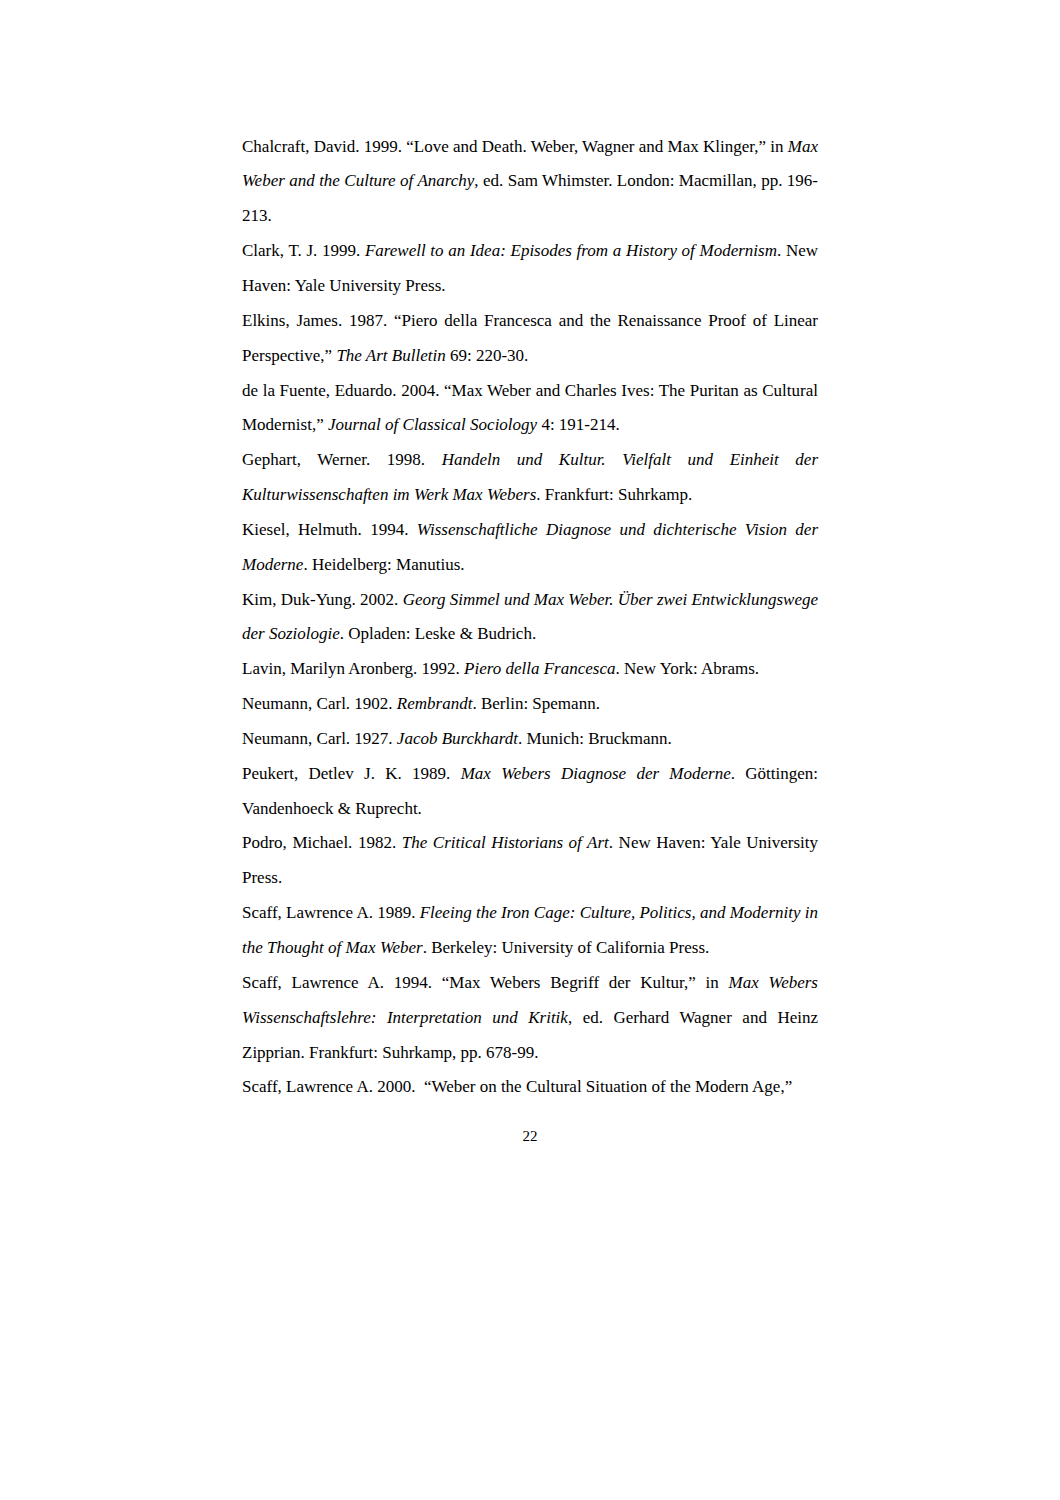Chalcraft, David. 1999. “Love and Death. Weber, Wagner and Max Klinger,” in Max Weber and the Culture of Anarchy, ed. Sam Whimster. London: Macmillan, pp. 196-213.
Clark, T. J. 1999. Farewell to an Idea: Episodes from a History of Modernism. New Haven: Yale University Press.
Elkins, James. 1987. “Piero della Francesca and the Renaissance Proof of Linear Perspective,” The Art Bulletin 69: 220-30.
de la Fuente, Eduardo. 2004. “Max Weber and Charles Ives: The Puritan as Cultural Modernist,” Journal of Classical Sociology 4: 191-214.
Gephart, Werner. 1998. Handeln und Kultur. Vielfalt und Einheit der Kulturwissenschaften im Werk Max Webers. Frankfurt: Suhrkamp.
Kiesel, Helmuth. 1994. Wissenschaftliche Diagnose und dichterische Vision der Moderne. Heidelberg: Manutius.
Kim, Duk-Yung. 2002. Georg Simmel und Max Weber. Über zwei Entwicklungswege der Soziologie. Opladen: Leske & Budrich.
Lavin, Marilyn Aronberg. 1992. Piero della Francesca. New York: Abrams.
Neumann, Carl. 1902. Rembrandt. Berlin: Spemann.
Neumann, Carl. 1927. Jacob Burckhardt. Munich: Bruckmann.
Peukert, Detlev J. K. 1989. Max Webers Diagnose der Moderne. Göttingen: Vandenhoeck & Ruprecht.
Podro, Michael. 1982. The Critical Historians of Art. New Haven: Yale University Press.
Scaff, Lawrence A. 1989. Fleeing the Iron Cage: Culture, Politics, and Modernity in the Thought of Max Weber. Berkeley: University of California Press.
Scaff, Lawrence A. 1994. “Max Webers Begriff der Kultur,” in Max Webers Wissenschaftslehre: Interpretation und Kritik, ed. Gerhard Wagner and Heinz Zipprian. Frankfurt: Suhrkamp, pp. 678-99.
Scaff, Lawrence A. 2000. “Weber on the Cultural Situation of the Modern Age,”
22